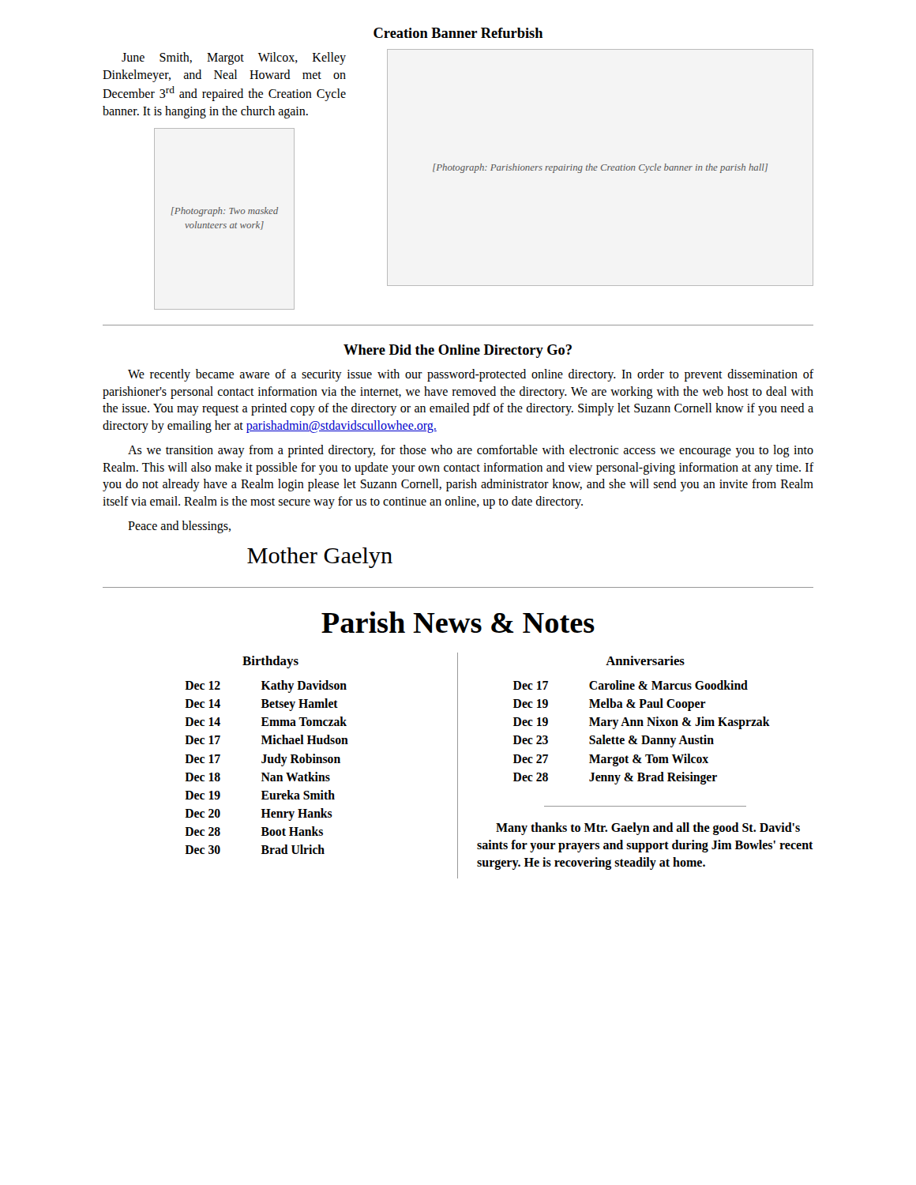Creation Banner Refurbish
[Photograph: Parishioners repairing the Creation Cycle banner in the parish hall]
June Smith, Margot Wilcox, Kelley Dinkelmeyer, and Neal Howard met on December 3rd and repaired the Creation Cycle banner. It is hanging in the church again.
[Photograph: Two masked volunteers at work]
Where Did the Online Directory Go?
We recently became aware of a security issue with our password-protected online directory. In order to prevent dissemination of parishioner's personal contact information via the internet, we have removed the directory. We are working with the web host to deal with the issue. You may request a printed copy of the directory or an emailed pdf of the directory. Simply let Suzann Cornell know if you need a directory by emailing her at parishadmin@stdavidscullowhee.org.
As we transition away from a printed directory, for those who are comfortable with electronic access we encourage you to log into Realm. This will also make it possible for you to update your own contact information and view personal-giving information at any time. If you do not already have a Realm login please let Suzann Cornell, parish administrator know, and she will send you an invite from Realm itself via email. Realm is the most secure way for us to continue an online, up to date directory.
Peace and blessings,
Mother Gaelyn
Parish News & Notes
Birthdays
| Dec 12 | Kathy Davidson |
| Dec 14 | Betsey Hamlet |
| Dec 14 | Emma Tomczak |
| Dec 17 | Michael Hudson |
| Dec 17 | Judy Robinson |
| Dec 18 | Nan Watkins |
| Dec 19 | Eureka Smith |
| Dec 20 | Henry Hanks |
| Dec 28 | Boot Hanks |
| Dec 30 | Brad Ulrich |
Anniversaries
| Dec 17 | Caroline & Marcus Goodkind |
| Dec 19 | Melba & Paul Cooper |
| Dec 19 | Mary Ann Nixon & Jim Kasprzak |
| Dec 23 | Salette & Danny Austin |
| Dec 27 | Margot & Tom Wilcox |
| Dec 28 | Jenny & Brad Reisinger |
Many thanks to Mtr. Gaelyn and all the good St. David's saints for your prayers and support during Jim Bowles' recent surgery. He is recovering steadily at home.